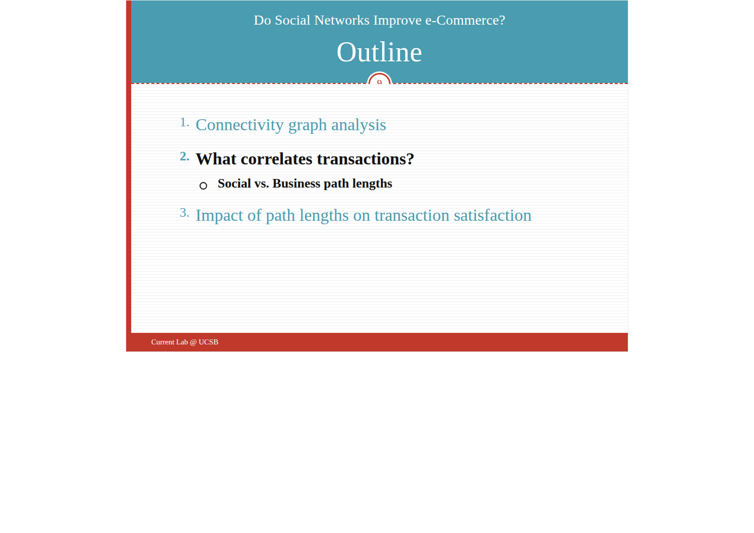Do Social Networks Improve e-Commerce?
Outline
9
Connectivity graph analysis
What correlates transactions?
Social vs. Business path lengths
Impact of path lengths on transaction satisfaction
Current Lab @ UCSB